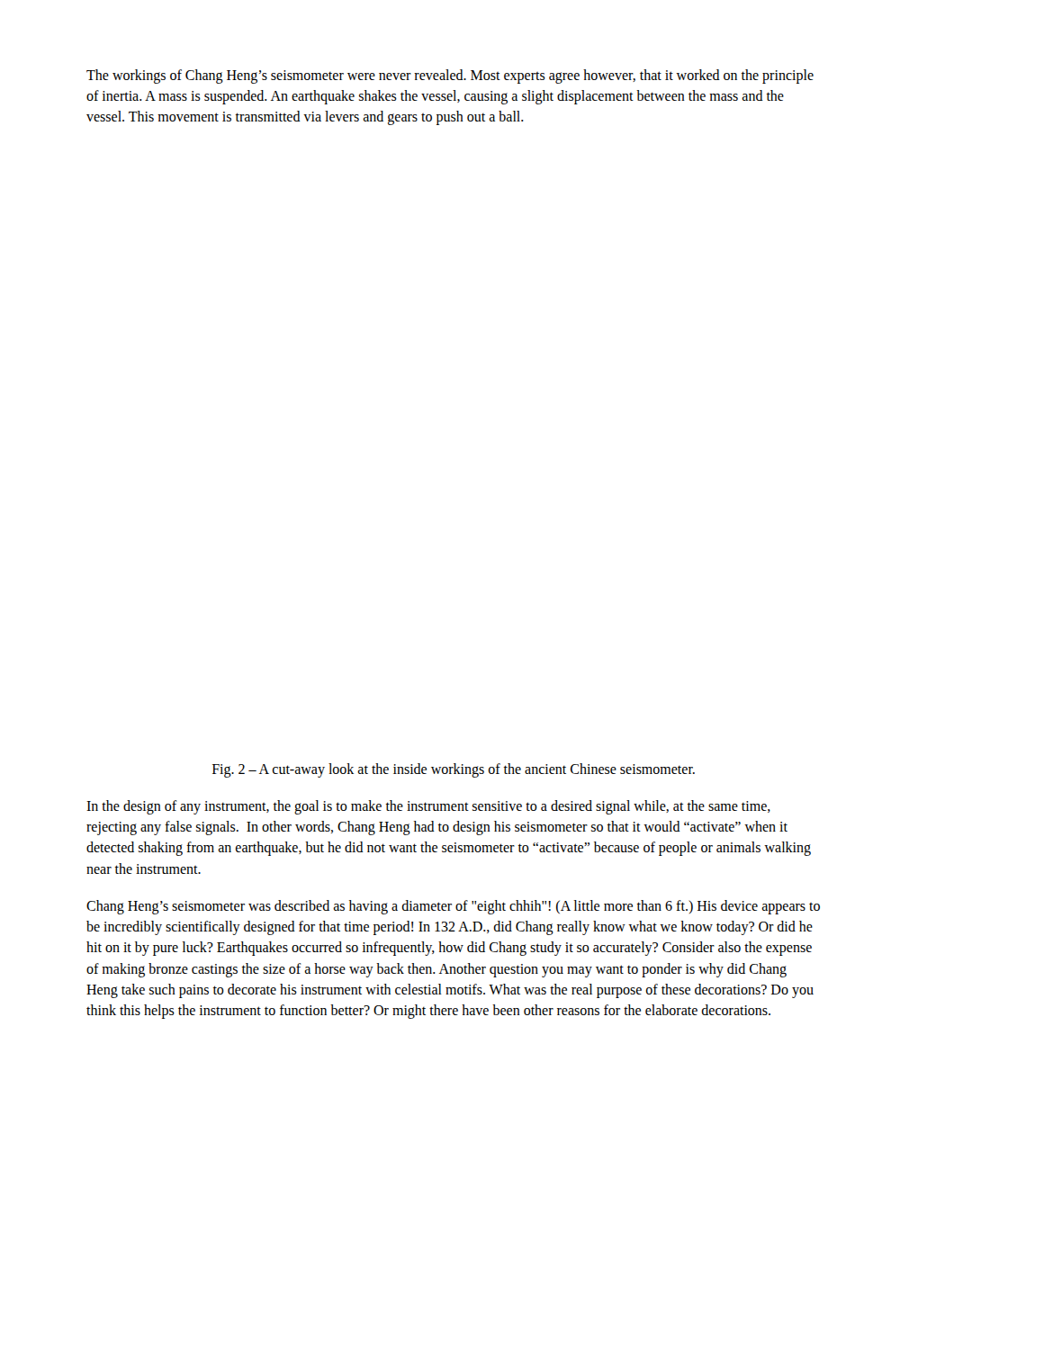The workings of Chang Heng’s seismometer were never revealed. Most experts agree however, that it worked on the principle of inertia. A mass is suspended. An earthquake shakes the vessel, causing a slight displacement between the mass and the vessel. This movement is transmitted via levers and gears to push out a ball.
Fig. 2 – A cut-away look at the inside workings of the ancient Chinese seismometer.
In the design of any instrument, the goal is to make the instrument sensitive to a desired signal while, at the same time, rejecting any false signals. In other words, Chang Heng had to design his seismometer so that it would “activate” when it detected shaking from an earthquake, but he did not want the seismometer to “activate” because of people or animals walking near the instrument.
Chang Heng’s seismometer was described as having a diameter of "eight chhih"! (A little more than 6 ft.) His device appears to be incredibly scientifically designed for that time period! In 132 A.D., did Chang really know what we know today? Or did he hit on it by pure luck? Earthquakes occurred so infrequently, how did Chang study it so accurately? Consider also the expense of making bronze castings the size of a horse way back then. Another question you may want to ponder is why did Chang Heng take such pains to decorate his instrument with celestial motifs. What was the real purpose of these decorations? Do you think this helps the instrument to function better? Or might there have been other reasons for the elaborate decorations.